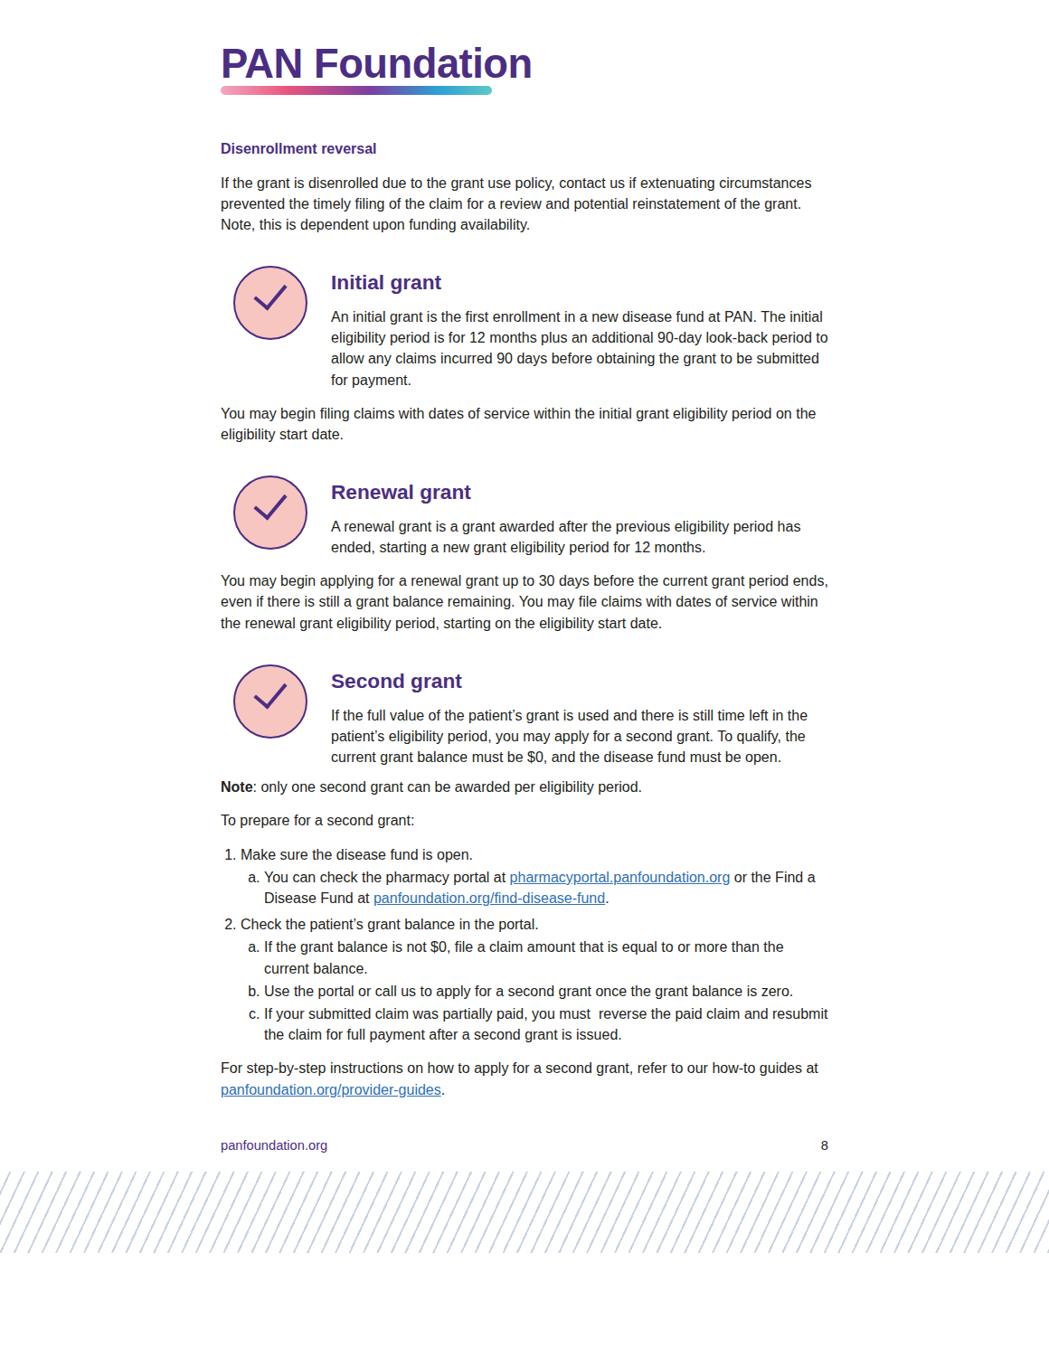PAN Foundation
Disenrollment reversal
If the grant is disenrolled due to the grant use policy, contact us if extenuating circumstances prevented the timely filing of the claim for a review and potential reinstatement of the grant. Note, this is dependent upon funding availability.
Initial grant
An initial grant is the first enrollment in a new disease fund at PAN. The initial eligibility period is for 12 months plus an additional 90-day look-back period to allow any claims incurred 90 days before obtaining the grant to be submitted for payment.
You may begin filing claims with dates of service within the initial grant eligibility period on the eligibility start date.
Renewal grant
A renewal grant is a grant awarded after the previous eligibility period has ended, starting a new grant eligibility period for 12 months.
You may begin applying for a renewal grant up to 30 days before the current grant period ends, even if there is still a grant balance remaining. You may file claims with dates of service within the renewal grant eligibility period, starting on the eligibility start date.
Second grant
If the full value of the patient’s grant is used and there is still time left in the patient’s eligibility period, you may apply for a second grant. To qualify, the current grant balance must be $0, and the disease fund must be open.
Note: only one second grant can be awarded per eligibility period.
To prepare for a second grant:
Make sure the disease fund is open.
You can check the pharmacy portal at pharmacyportal.panfoundation.org or the Find a Disease Fund at panfoundation.org/find-disease-fund.
Check the patient’s grant balance in the portal.
If the grant balance is not $0, file a claim amount that is equal to or more than the current balance.
Use the portal or call us to apply for a second grant once the grant balance is zero.
If your submitted claim was partially paid, you must reverse the paid claim and resubmit the claim for full payment after a second grant is issued.
For step-by-step instructions on how to apply for a second grant, refer to our how-to guides at panfoundation.org/provider-guides.
panfoundation.org
8